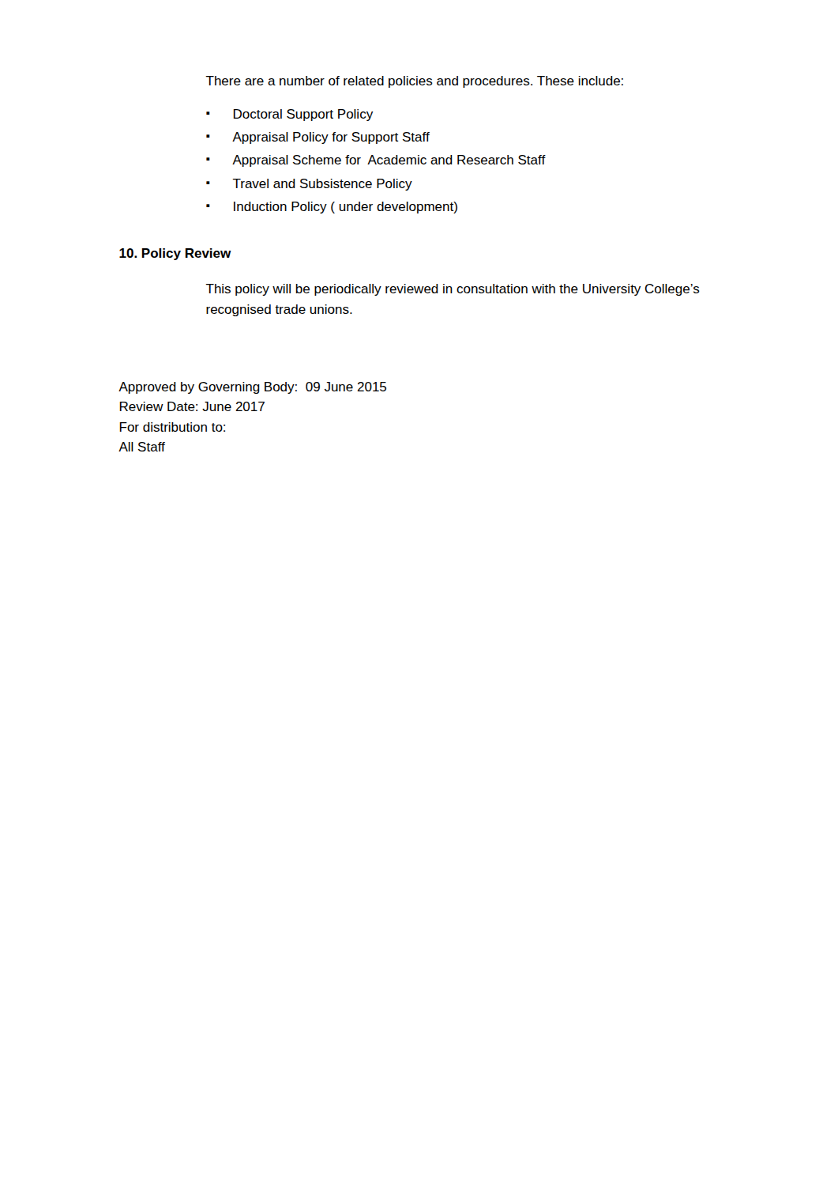There are a number of related policies and procedures. These include:
Doctoral Support Policy
Appraisal Policy for Support Staff
Appraisal Scheme for Academic and Research Staff
Travel and Subsistence Policy
Induction Policy ( under development)
10. Policy Review
This policy will be periodically reviewed in consultation with the University College’s recognised trade unions.
Approved by Governing Body: 09 June 2015
Review Date: June 2017
For distribution to:
All Staff